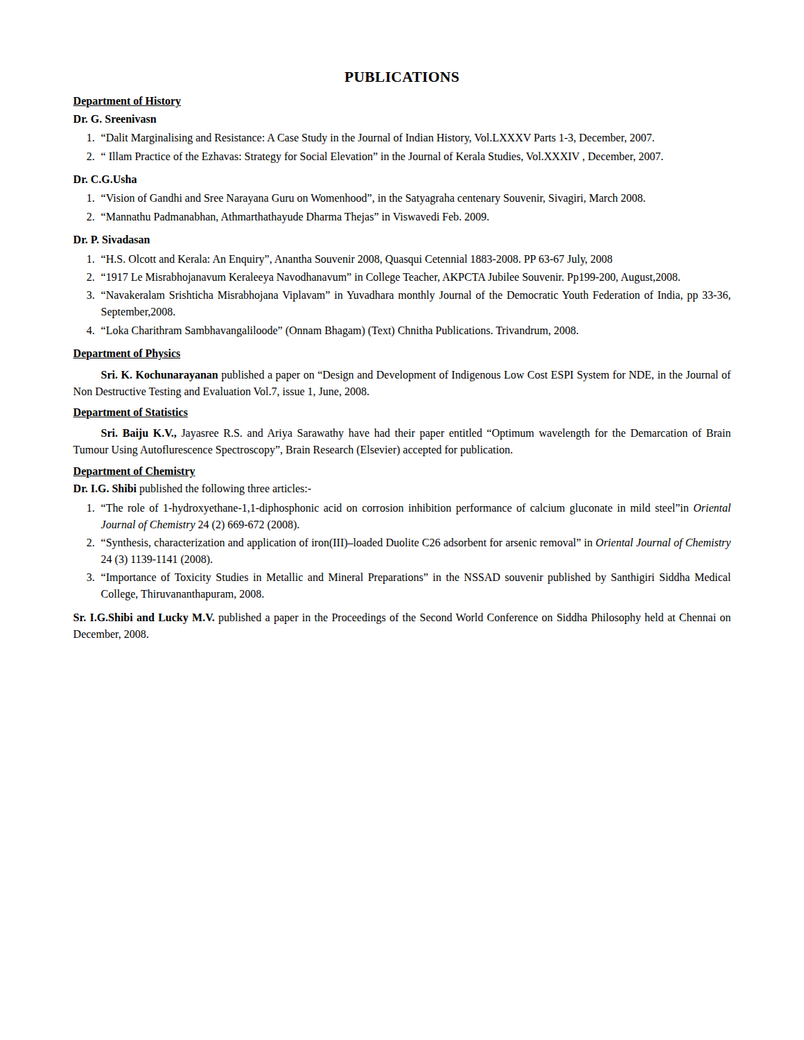PUBLICATIONS
Department of History
Dr. G. Sreenivasn
“Dalit Marginalising and Resistance: A Case Study in the Journal of Indian History, Vol.LXXXV Parts 1-3, December, 2007.
“ Illam Practice of the Ezhavas: Strategy for Social Elevation” in the Journal of Kerala Studies, Vol.XXXIV , December, 2007.
Dr. C.G.Usha
“Vision of Gandhi and Sree Narayana Guru on Womenhood”, in the Satyagraha centenary Souvenir, Sivagiri, March 2008.
“Mannathu Padmanabhan, Athmarthathayude Dharma Thejas” in Viswavedi Feb. 2009.
Dr. P. Sivadasan
“H.S. Olcott and Kerala: An Enquiry”, Anantha Souvenir 2008, Quasqui Cetennial 1883-2008. PP 63-67 July, 2008
“1917 Le Misrabhojanavum Keraleeya Navodhanavum” in College Teacher, AKPCTA Jubilee Souvenir. Pp199-200, August,2008.
“Navakeralam Srishticha Misrabhojana Viplavam” in Yuvadhara monthly Journal of the Democratic Youth Federation of India, pp 33-36, September,2008.
“Loka Charithram Sambhavangaliloode” (Onnam Bhagam) (Text) Chnitha Publications. Trivandrum, 2008.
Department of Physics
Sri. K. Kochunarayanan published a paper on “Design and Development of Indigenous Low Cost ESPI System for NDE, in the Journal of Non Destructive Testing and Evaluation Vol.7, issue 1, June, 2008.
Department of Statistics
Sri. Baiju K.V., Jayasree R.S. and Ariya Sarawathy have had their paper entitled “Optimum wavelength for the Demarcation of Brain Tumour Using Autoflurescence Spectroscopy”, Brain Research (Elsevier) accepted for publication.
Department of Chemistry
Dr. I.G. Shibi published the following three articles:-
“The role of 1-hydroxyethane-1,1-diphosphonic acid on corrosion inhibition performance of calcium gluconate in mild steel”in Oriental Journal of Chemistry 24 (2) 669-672 (2008).
“Synthesis, characterization and application of iron(III)–loaded Duolite C26 adsorbent for arsenic removal” in Oriental Journal of Chemistry 24 (3) 1139-1141 (2008).
“Importance of Toxicity Studies in Metallic and Mineral Preparations” in the NSSAD souvenir published by Santhigiri Siddha Medical College, Thiruvananthapuram, 2008.
Sr. I.G.Shibi and Lucky M.V. published a paper in the Proceedings of the Second World Conference on Siddha Philosophy held at Chennai on December, 2008.